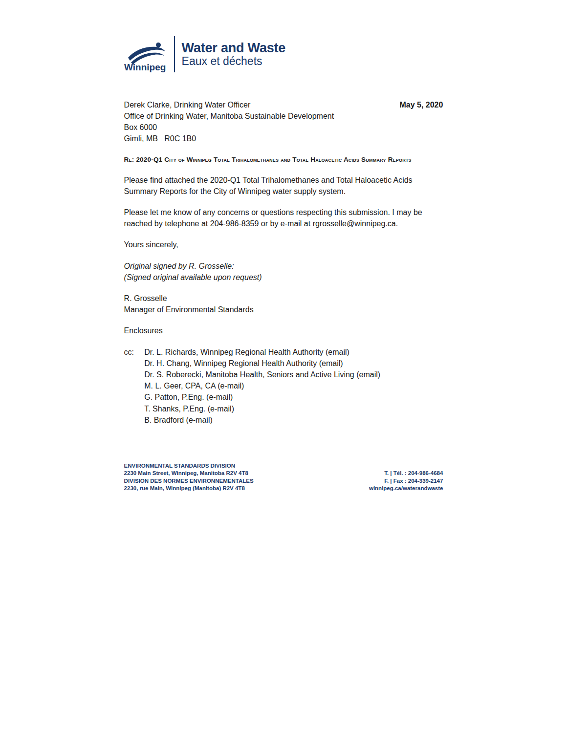Winnipeg
Water and Waste
Eaux et déchets
Derek Clarke, Drinking Water Officer Office of Drinking Water, Manitoba Sustainable Development Box 6000 Gimli, MB R0C 1B0
May 5, 2020
Re: 2020-Q1 City of Winnipeg Total Trihalomethanes and Total Haloacetic Acids Summary Reports
Please find attached the 2020-Q1 Total Trihalomethanes and Total Haloacetic Acids Summary Reports for the City of Winnipeg water supply system.
Please let me know of any concerns or questions respecting this submission. I may be reached by telephone at 204-986-8359 or by e-mail at rgrosselle@winnipeg.ca.
Yours sincerely,
Original signed by R. Grosselle:
(Signed original available upon request)
R. Grosselle
Manager of Environmental Standards
Enclosures
cc: Dr. L. Richards, Winnipeg Regional Health Authority (email)
Dr. H. Chang, Winnipeg Regional Health Authority (email)
Dr. S. Roberecki, Manitoba Health, Seniors and Active Living (email)
M. L. Geer, CPA, CA (e-mail)
G. Patton, P.Eng. (e-mail)
T. Shanks, P.Eng. (e-mail)
B. Bradford (e-mail)
ENVIRONMENTAL STANDARDS DIVISION
2230 Main Street, Winnipeg, Manitoba R2V 4T8
DIVISION DES NORMES ENVIRONNEMENTALES
2230, rue Main, Winnipeg (Manitoba) R2V 4T8
T. | Tél. : 204-986-4684
F. | Fax : 204-339-2147
winnipeg.ca/waterandwaste